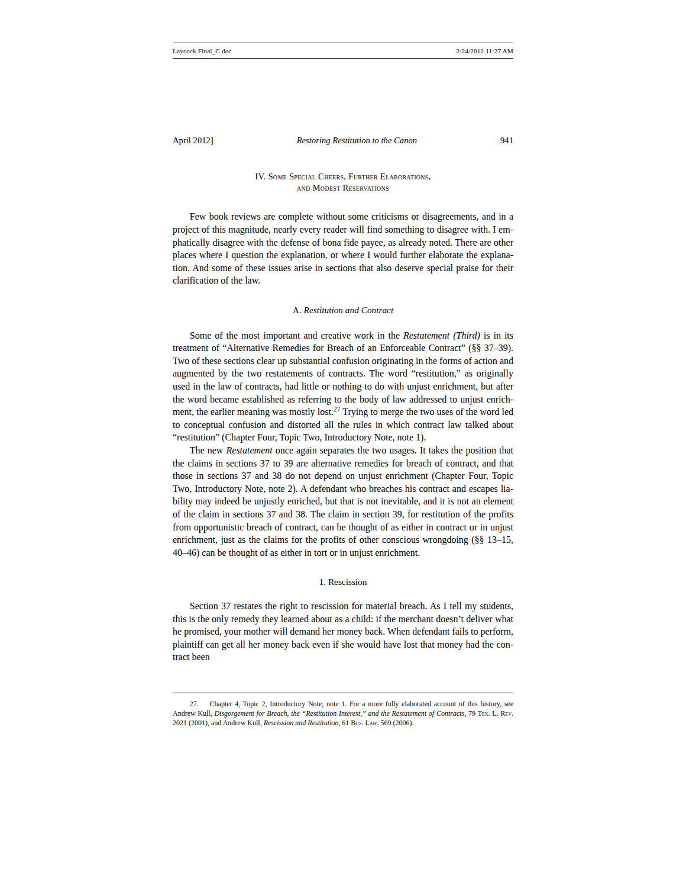Laycock Final_C.doc 2/24/2012 11:27 AM
April 2012] Restoring Restitution to the Canon 941
IV. Some Special Cheers, Further Elaborations,
and Modest Reservations
Few book reviews are complete without some criticisms or disagreements, and in a project of this magnitude, nearly every reader will find something to disagree with. I emphatically disagree with the defense of bona fide payee, as already noted. There are other places where I question the explanation, or where I would further elaborate the explanation. And some of these issues arise in sections that also deserve special praise for their clarification of the law.
A. Restitution and Contract
Some of the most important and creative work in the Restatement (Third) is in its treatment of “Alternative Remedies for Breach of an Enforceable Contract” (§§ 37–39). Two of these sections clear up substantial confusion originating in the forms of action and augmented by the two restatements of contracts. The word “restitution,” as originally used in the law of contracts, had little or nothing to do with unjust enrichment, but after the word became established as referring to the body of law addressed to unjust enrichment, the earlier meaning was mostly lost.27 Trying to merge the two uses of the word led to conceptual confusion and distorted all the rules in which contract law talked about “restitution” (Chapter Four, Topic Two, Introductory Note, note 1).
The new Restatement once again separates the two usages. It takes the position that the claims in sections 37 to 39 are alternative remedies for breach of contract, and that those in sections 37 and 38 do not depend on unjust enrichment (Chapter Four, Topic Two, Introductory Note, note 2). A defendant who breaches his contract and escapes liability may indeed be unjustly enriched, but that is not inevitable, and it is not an element of the claim in sections 37 and 38. The claim in section 39, for restitution of the profits from opportunistic breach of contract, can be thought of as either in contract or in unjust enrichment, just as the claims for the profits of other conscious wrongdoing (§§ 13–15, 40–46) can be thought of as either in tort or in unjust enrichment.
1. Rescission
Section 37 restates the right to rescission for material breach. As I tell my students, this is the only remedy they learned about as a child: if the merchant doesn’t deliver what he promised, your mother will demand her money back. When defendant fails to perform, plaintiff can get all her money back even if she would have lost that money had the contract been
27. Chapter 4, Topic 2, Introductory Note, note 1. For a more fully elaborated account of this history, see Andrew Kull, Disgorgement for Breach, the “Restitution Interest,” and the Restatement of Contracts, 79 Tex. L. Rev. 2021 (2001), and Andrew Kull, Rescission and Restitution, 61 Bus. Law. 569 (2006).